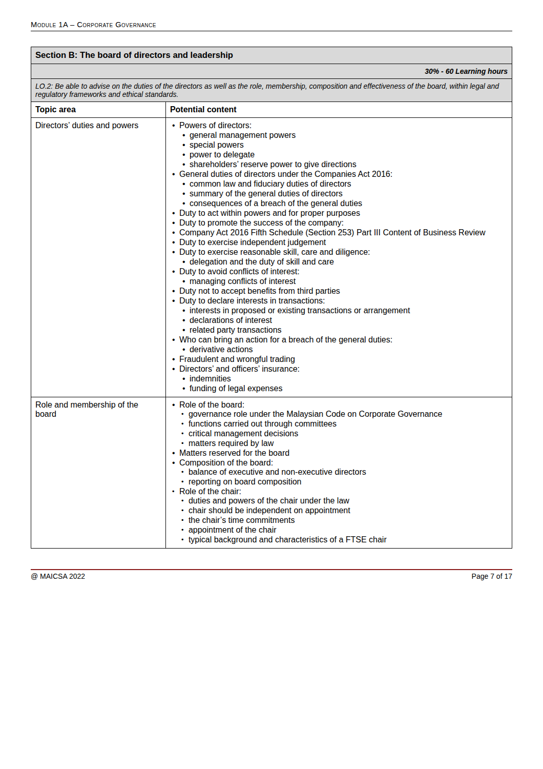Module 1A – Corporate Governance
| Section B: The board of directors and leadership |
| 30% - 60 Learning hours |
| LO.2: Be able to advise on the duties of the directors as well as the role, membership, composition and effectiveness of the board, within legal and regulatory frameworks and ethical standards. |
| Topic area | Potential content |
| Directors’ duties and powers | Powers of directors: general management powers special powers power to delegate shareholders’ reserve power to give directions General duties of directors under the Companies Act 2016: common law and fiduciary duties of directors summary of the general duties of directors consequences of a breach of the general duties Duty to act within powers and for proper purposes Duty to promote the success of the company: Company Act 2016 Fifth Schedule (Section 253) Part III Content of Business Review Duty to exercise independent judgement Duty to exercise reasonable skill, care and diligence: delegation and the duty of skill and care Duty to avoid conflicts of interest: managing conflicts of interest Duty not to accept benefits from third parties Duty to declare interests in transactions: interests in proposed or existing transactions or arrangement declarations of interest related party transactions Who can bring an action for a breach of the general duties: derivative actions Fraudulent and wrongful trading Directors’ and officers’ insurance: indemnities funding of legal expenses |
| Role and membership of the board | Role of the board: governance role under the Malaysian Code on Corporate Governance functions carried out through committees critical management decisions matters required by law Matters reserved for the board Composition of the board: balance of executive and non-executive directors reporting on board composition Role of the chair: duties and powers of the chair under the law chair should be independent on appointment the chair’s time commitments appointment of the chair typical background and characteristics of a FTSE chair |
@ MAICSA 2022
Page 7 of 17